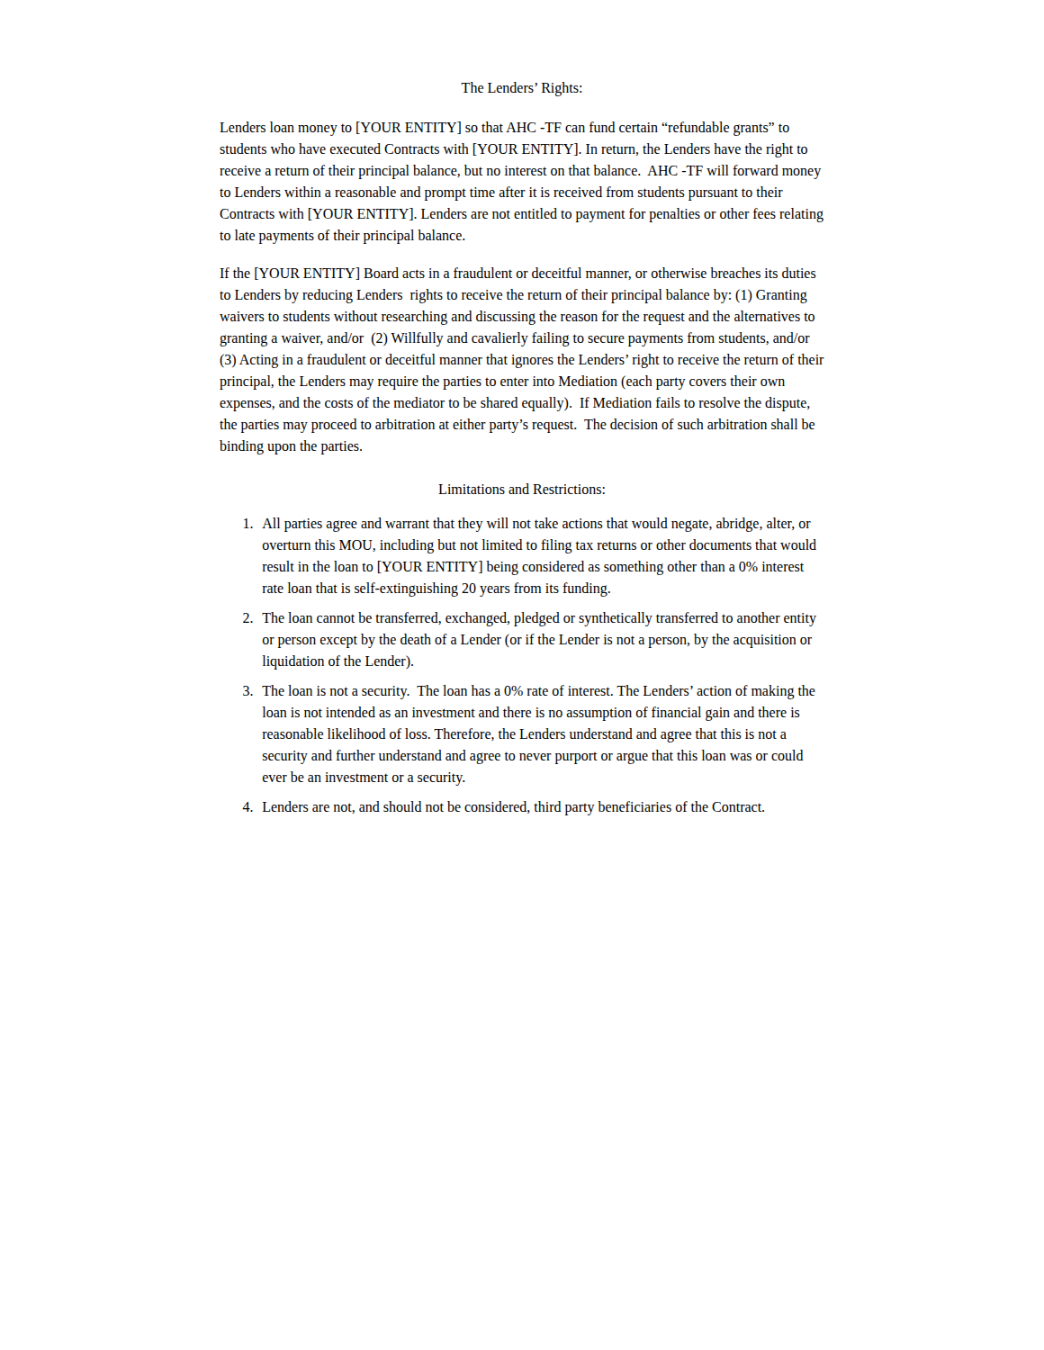The Lenders’ Rights:
Lenders loan money to [YOUR ENTITY] so that AHC -TF can fund certain “refundable grants” to students who have executed Contracts with [YOUR ENTITY]. In return, the Lenders have the right to receive a return of their principal balance, but no interest on that balance. AHC -TF will forward money to Lenders within a reasonable and prompt time after it is received from students pursuant to their Contracts with [YOUR ENTITY]. Lenders are not entitled to payment for penalties or other fees relating to late payments of their principal balance.
If the [YOUR ENTITY] Board acts in a fraudulent or deceitful manner, or otherwise breaches its duties to Lenders by reducing Lenders rights to receive the return of their principal balance by: (1) Granting waivers to students without researching and discussing the reason for the request and the alternatives to granting a waiver, and/or (2) Willfully and cavalierly failing to secure payments from students, and/or (3) Acting in a fraudulent or deceitful manner that ignores the Lenders’ right to receive the return of their principal, the Lenders may require the parties to enter into Mediation (each party covers their own expenses, and the costs of the mediator to be shared equally). If Mediation fails to resolve the dispute, the parties may proceed to arbitration at either party’s request. The decision of such arbitration shall be binding upon the parties.
Limitations and Restrictions:
All parties agree and warrant that they will not take actions that would negate, abridge, alter, or overturn this MOU, including but not limited to filing tax returns or other documents that would result in the loan to [YOUR ENTITY] being considered as something other than a 0% interest rate loan that is self-extinguishing 20 years from its funding.
The loan cannot be transferred, exchanged, pledged or synthetically transferred to another entity or person except by the death of a Lender (or if the Lender is not a person, by the acquisition or liquidation of the Lender).
The loan is not a security. The loan has a 0% rate of interest. The Lenders’ action of making the loan is not intended as an investment and there is no assumption of financial gain and there is reasonable likelihood of loss. Therefore, the Lenders understand and agree that this is not a security and further understand and agree to never purport or argue that this loan was or could ever be an investment or a security.
Lenders are not, and should not be considered, third party beneficiaries of the Contract.